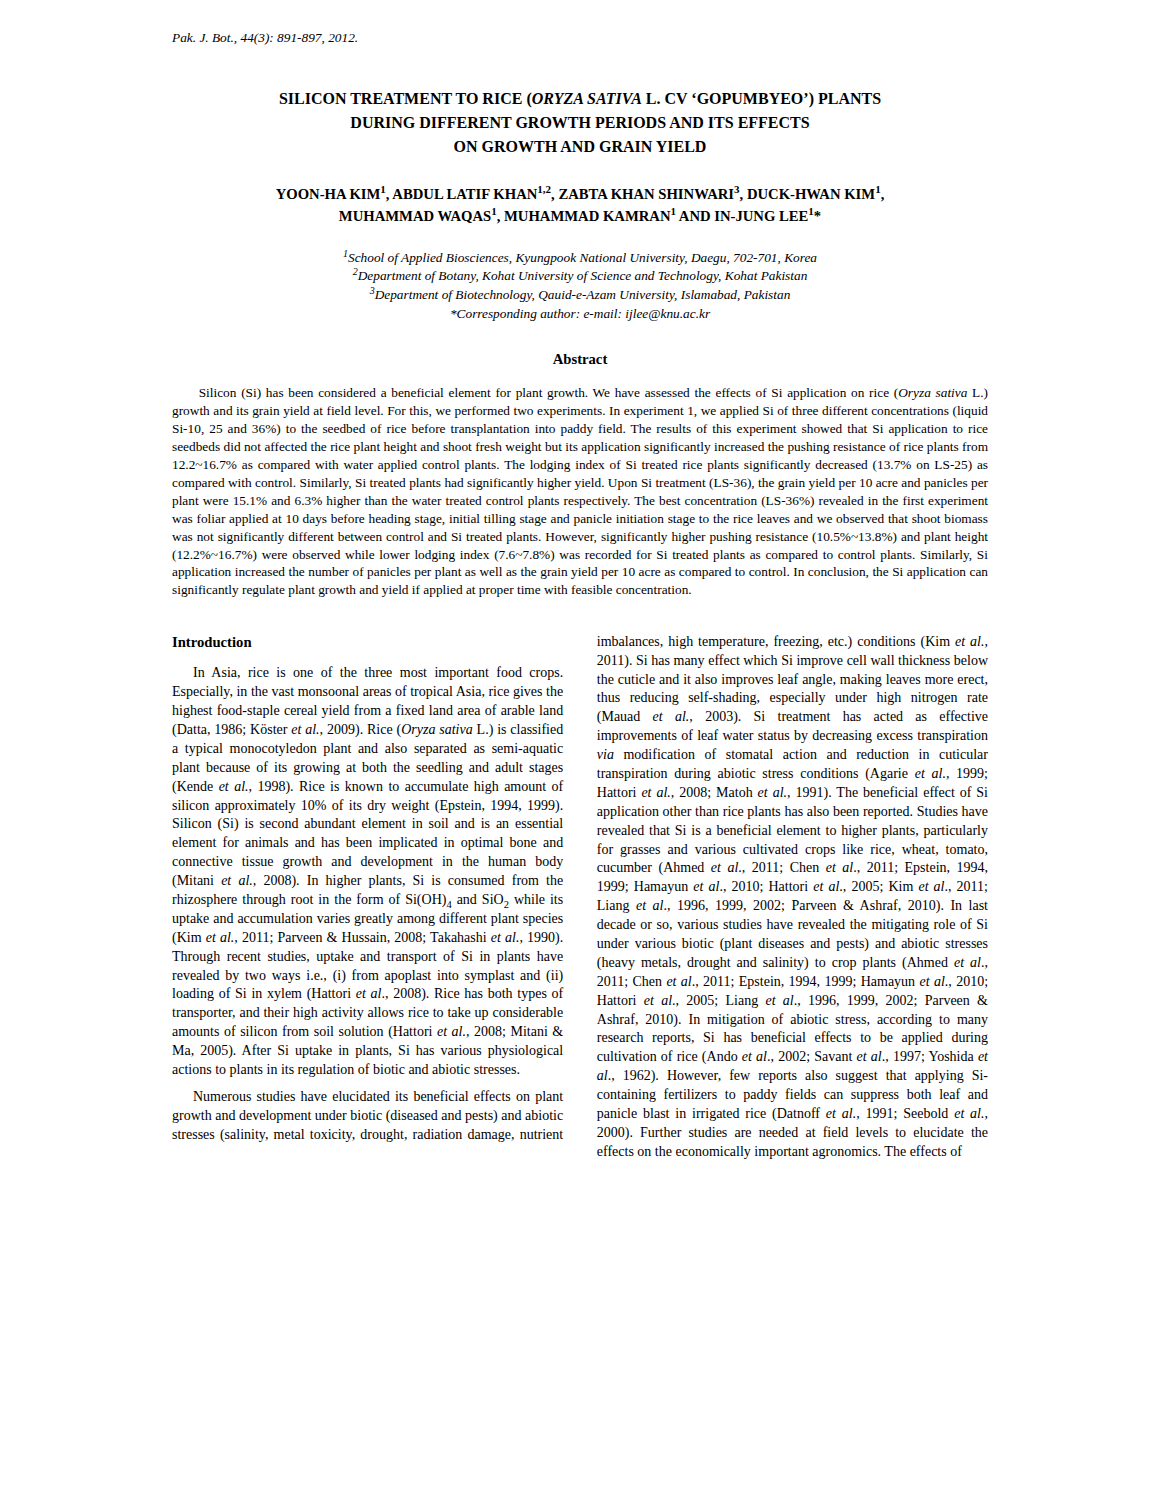Pak. J. Bot., 44(3): 891-897, 2012.
Silicon Treatment to Rice (Oryza sativa L. cv ‘Gopumbyeo’) Plants
During Different Growth Periods and Its Effects
on Growth and Grain Yield
Yoon-Ha Kim1, Abdul Latif Khan1,2, Zabta Khan Shinwari3, Duck-Hwan Kim1,
Muhammad Waqas1, Muhammad Kamran1 and In-Jung Lee1*
1School of Applied Biosciences, Kyungpook National University, Daegu, 702-701, Korea
2Department of Botany, Kohat University of Science and Technology, Kohat Pakistan
3Department of Biotechnology, Qauid-e-Azam University, Islamabad, Pakistan
*Corresponding author: e-mail: ijlee@knu.ac.kr
Abstract
Silicon (Si) has been considered a beneficial element for plant growth. We have assessed the effects of Si application on rice (Oryza sativa L.) growth and its grain yield at field level. For this, we performed two experiments. In experiment 1, we applied Si of three different concentrations (liquid Si-10, 25 and 36%) to the seedbed of rice before transplantation into paddy field. The results of this experiment showed that Si application to rice seedbeds did not affected the rice plant height and shoot fresh weight but its application significantly increased the pushing resistance of rice plants from 12.2~16.7% as compared with water applied control plants. The lodging index of Si treated rice plants significantly decreased (13.7% on LS-25) as compared with control. Similarly, Si treated plants had significantly higher yield. Upon Si treatment (LS-36), the grain yield per 10 acre and panicles per plant were 15.1% and 6.3% higher than the water treated control plants respectively. The best concentration (LS-36%) revealed in the first experiment was foliar applied at 10 days before heading stage, initial tilling stage and panicle initiation stage to the rice leaves and we observed that shoot biomass was not significantly different between control and Si treated plants. However, significantly higher pushing resistance (10.5%~13.8%) and plant height (12.2%~16.7%) were observed while lower lodging index (7.6~7.8%) was recorded for Si treated plants as compared to control plants. Similarly, Si application increased the number of panicles per plant as well as the grain yield per 10 acre as compared to control. In conclusion, the Si application can significantly regulate plant growth and yield if applied at proper time with feasible concentration.
Introduction
In Asia, rice is one of the three most important food crops. Especially, in the vast monsoonal areas of tropical Asia, rice gives the highest food-staple cereal yield from a fixed land area of arable land (Datta, 1986; Köster et al., 2009). Rice (Oryza sativa L.) is classified a typical monocotyledon plant and also separated as semi-aquatic plant because of its growing at both the seedling and adult stages (Kende et al., 1998). Rice is known to accumulate high amount of silicon approximately 10% of its dry weight (Epstein, 1994, 1999). Silicon (Si) is second abundant element in soil and is an essential element for animals and has been implicated in optimal bone and connective tissue growth and development in the human body (Mitani et al., 2008). In higher plants, Si is consumed from the rhizosphere through root in the form of Si(OH)4 and SiO2 while its uptake and accumulation varies greatly among different plant species (Kim et al., 2011; Parveen & Hussain, 2008; Takahashi et al., 1990). Through recent studies, uptake and transport of Si in plants have revealed by two ways i.e., (i) from apoplast into symplast and (ii) loading of Si in xylem (Hattori et al., 2008). Rice has both types of transporter, and their high activity allows rice to take up considerable amounts of silicon from soil solution (Hattori et al., 2008; Mitani & Ma, 2005). After Si uptake in plants, Si has various physiological actions to plants in its regulation of biotic and abiotic stresses.
Numerous studies have elucidated its beneficial effects on plant growth and development under biotic (diseased and pests) and abiotic stresses (salinity, metal toxicity, drought, radiation damage, nutrient imbalances, high temperature, freezing, etc.) conditions (Kim et al., 2011). Si has many effect which Si improve cell wall thickness below the cuticle and it also improves leaf angle, making leaves more erect, thus reducing self-shading, especially under high nitrogen rate (Mauad et al., 2003). Si treatment has acted as effective improvements of leaf water status by decreasing excess transpiration via modification of stomatal action and reduction in cuticular transpiration during abiotic stress conditions (Agarie et al., 1999; Hattori et al., 2008; Matoh et al., 1991). The beneficial effect of Si application other than rice plants has also been reported. Studies have revealed that Si is a beneficial element to higher plants, particularly for grasses and various cultivated crops like rice, wheat, tomato, cucumber (Ahmed et al., 2011; Chen et al., 2011; Epstein, 1994, 1999; Hamayun et al., 2010; Hattori et al., 2005; Kim et al., 2011; Liang et al., 1996, 1999, 2002; Parveen & Ashraf, 2010). In last decade or so, various studies have revealed the mitigating role of Si under various biotic (plant diseases and pests) and abiotic stresses (heavy metals, drought and salinity) to crop plants (Ahmed et al., 2011; Chen et al., 2011; Epstein, 1994, 1999; Hamayun et al., 2010; Hattori et al., 2005; Liang et al., 1996, 1999, 2002; Parveen & Ashraf, 2010). In mitigation of abiotic stress, according to many research reports, Si has beneficial effects to be applied during cultivation of rice (Ando et al., 2002; Savant et al., 1997; Yoshida et al., 1962). However, few reports also suggest that applying Si-containing fertilizers to paddy fields can suppress both leaf and panicle blast in irrigated rice (Datnoff et al., 1991; Seebold et al., 2000). Further studies are needed at field levels to elucidate the effects on the economically important agronomics. The effects of